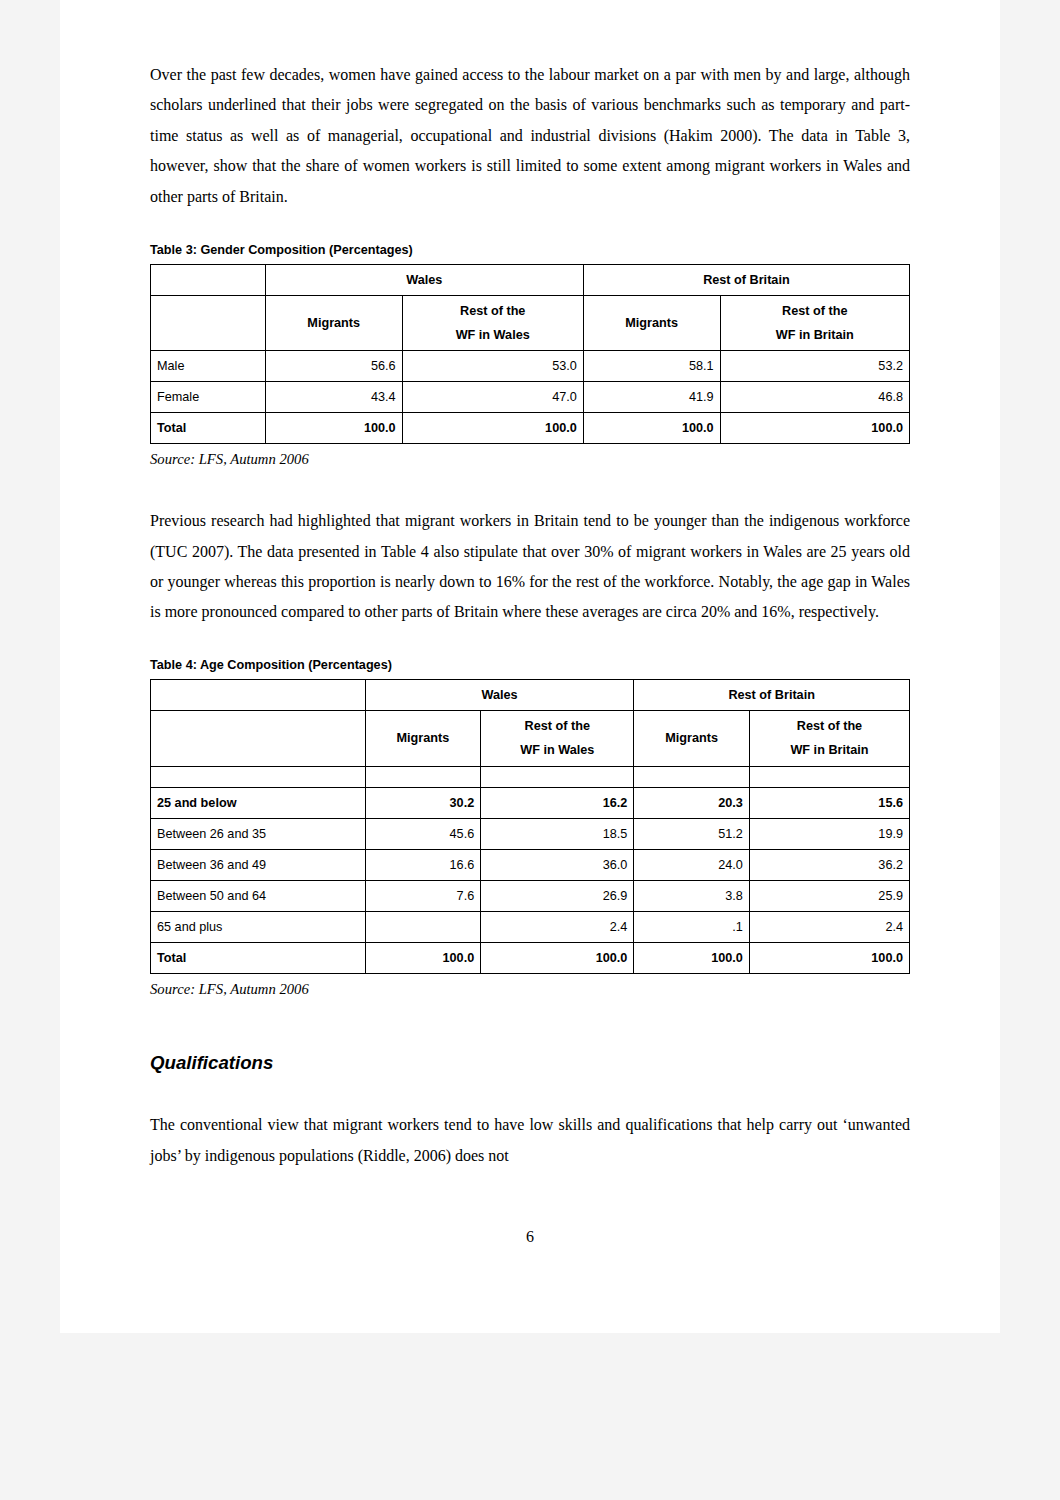Over the past few decades, women have gained access to the labour market on a par with men by and large, although scholars underlined that their jobs were segregated on the basis of various benchmarks such as temporary and part-time status as well as of managerial, occupational and industrial divisions (Hakim 2000). The data in Table 3, however, show that the share of women workers is still limited to some extent among migrant workers in Wales and other parts of Britain.
Table 3: Gender Composition (Percentages)
| | Wales | Rest of Britain |
| | Migrants | Rest of the WF in Wales | Migrants | Rest of the WF in Britain |
| Male | 56.6 | 53.0 | 58.1 | 53.2 |
| Female | 43.4 | 47.0 | 41.9 | 46.8 |
| Total | 100.0 | 100.0 | 100.0 | 100.0 |
Source: LFS, Autumn 2006
Previous research had highlighted that migrant workers in Britain tend to be younger than the indigenous workforce (TUC 2007). The data presented in Table 4 also stipulate that over 30% of migrant workers in Wales are 25 years old or younger whereas this proportion is nearly down to 16% for the rest of the workforce. Notably, the age gap in Wales is more pronounced compared to other parts of Britain where these averages are circa 20% and 16%, respectively.
Table 4: Age Composition (Percentages)
| | Wales | Rest of Britain |
| | Migrants | Rest of the WF in Wales | Migrants | Rest of the WF in Britain |
| 25 and below | 30.2 | 16.2 | 20.3 | 15.6 |
| Between 26 and 35 | 45.6 | 18.5 | 51.2 | 19.9 |
| Between 36 and 49 | 16.6 | 36.0 | 24.0 | 36.2 |
| Between 50 and 64 | 7.6 | 26.9 | 3.8 | 25.9 |
| 65 and plus | | 2.4 | .1 | 2.4 |
| Total | 100.0 | 100.0 | 100.0 | 100.0 |
Source: LFS, Autumn 2006
Qualifications
The conventional view that migrant workers tend to have low skills and qualifications that help carry out ‘unwanted jobs’ by indigenous populations (Riddle, 2006) does not
6